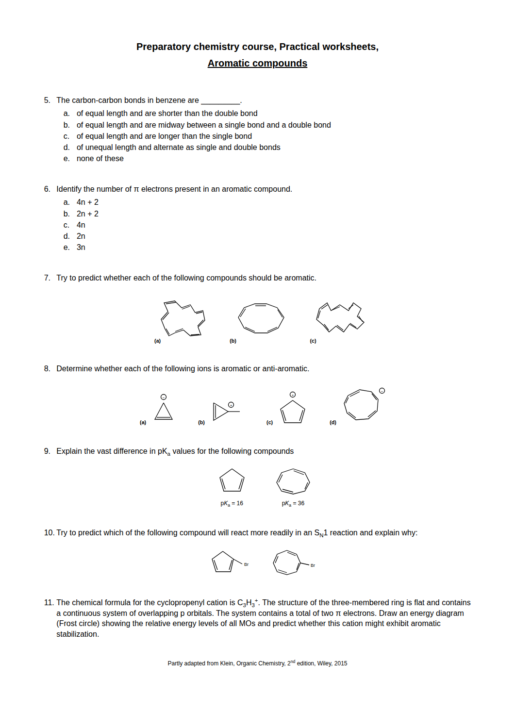Preparatory chemistry course, Practical worksheets,
Aromatic compounds
The carbon-carbon bonds in benzene are _________.
of equal length and are shorter than the double bond
of equal length and are midway between a single bond and a double bond
of equal length and are longer than the single bond
of unequal length and alternate as single and double bonds
none of these
Identify the number of π electrons present in an aromatic compound.
4n + 2
2n + 2
4n
2n
3n
Try to predict whether each of the following compounds should be aromatic.
(a)
(b)
(c)
Determine whether each of the following ions is aromatic or anti-aromatic.
(a) −
(b) +
(c) +
(d) −
Explain the vast difference in pKa values for the following compounds
pKa = 16
pKa = 36
Try to predict which of the following compound will react more readily in an SN1 reaction and explain why:
Br Br
The chemical formula for the cyclopropenyl cation is C3H3+. The structure of the three-membered ring is flat and contains a continuous system of overlapping p orbitals. The system contains a total of two π electrons. Draw an energy diagram (Frost circle) showing the relative energy levels of all MOs and predict whether this cation might exhibit aromatic stabilization.
Partly adapted from Klein, Organic Chemistry, 2nd edition, Wiley, 2015